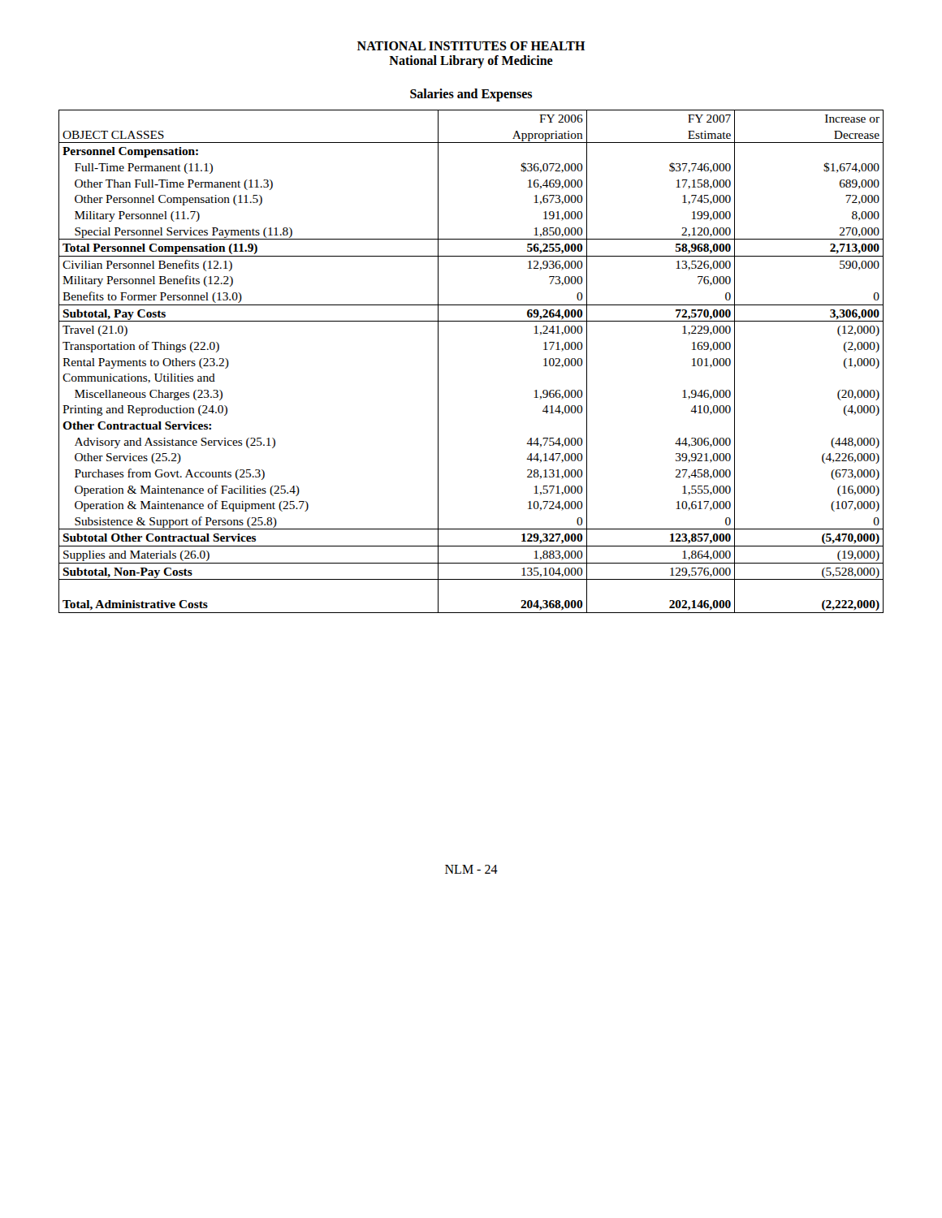NATIONAL INSTITUTES OF HEALTH National Library of Medicine
Salaries and Expenses
| | FY 2006 | FY 2007 | Increase or |
| --- | --- | --- | --- |
| OBJECT CLASSES | Appropriation | Estimate | Decrease |
| Personnel Compensation: | | | |
| Full-Time Permanent (11.1) | $36,072,000 | $37,746,000 | $1,674,000 |
| Other Than Full-Time Permanent (11.3) | 16,469,000 | 17,158,000 | 689,000 |
| Other Personnel Compensation (11.5) | 1,673,000 | 1,745,000 | 72,000 |
| Military Personnel (11.7) | 191,000 | 199,000 | 8,000 |
| Special Personnel Services Payments (11.8) | 1,850,000 | 2,120,000 | 270,000 |
| Total Personnel Compensation (11.9) | 56,255,000 | 58,968,000 | 2,713,000 |
| Civilian Personnel Benefits (12.1) | 12,936,000 | 13,526,000 | 590,000 |
| Military Personnel Benefits (12.2) | 73,000 | 76,000 | |
| Benefits to Former Personnel (13.0) | 0 | 0 | 0 |
| Subtotal, Pay Costs | 69,264,000 | 72,570,000 | 3,306,000 |
| Travel (21.0) | 1,241,000 | 1,229,000 | (12,000) |
| Transportation of Things (22.0) | 171,000 | 169,000 | (2,000) |
| Rental Payments to Others (23.2) | 102,000 | 101,000 | (1,000) |
| Communications, Utilities and | | | |
| Miscellaneous Charges (23.3) | 1,966,000 | 1,946,000 | (20,000) |
| Printing and Reproduction (24.0) | 414,000 | 410,000 | (4,000) |
| Other Contractual Services: | | | |
| Advisory and Assistance Services (25.1) | 44,754,000 | 44,306,000 | (448,000) |
| Other Services (25.2) | 44,147,000 | 39,921,000 | (4,226,000) |
| Purchases from Govt. Accounts (25.3) | 28,131,000 | 27,458,000 | (673,000) |
| Operation & Maintenance of Facilities (25.4) | 1,571,000 | 1,555,000 | (16,000) |
| Operation & Maintenance of Equipment (25.7) | 10,724,000 | 10,617,000 | (107,000) |
| Subsistence & Support of Persons (25.8) | 0 | 0 | 0 |
| Subtotal Other Contractual Services | 129,327,000 | 123,857,000 | (5,470,000) |
| Supplies and Materials (26.0) | 1,883,000 | 1,864,000 | (19,000) |
| Subtotal, Non-Pay Costs | 135,104,000 | 129,576,000 | (5,528,000) |
| Total, Administrative Costs | 204,368,000 | 202,146,000 | (2,222,000) |
NLM - 24